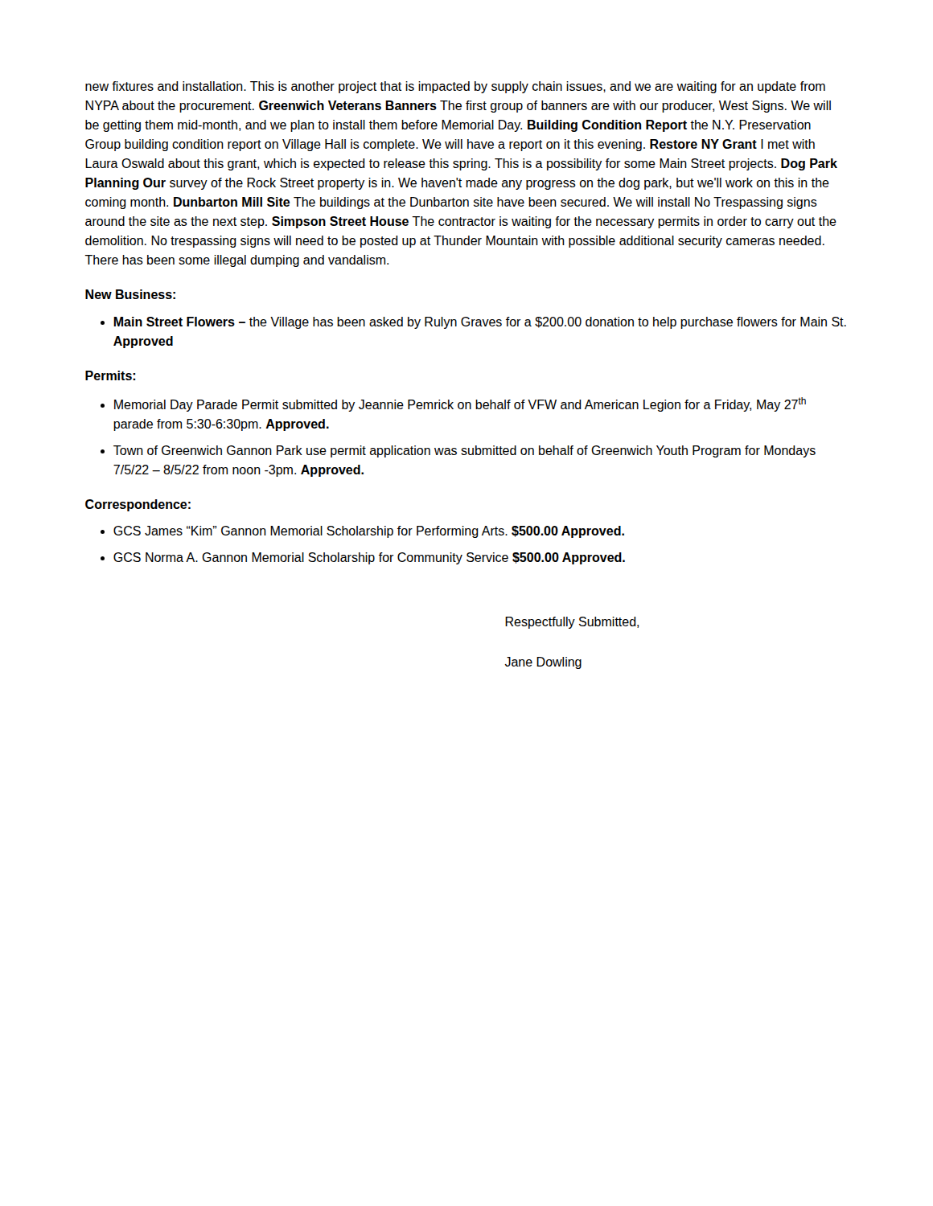new fixtures and installation. This is another project that is impacted by supply chain issues, and we are waiting for an update from NYPA about the procurement. Greenwich Veterans Banners The first group of banners are with our producer, West Signs. We will be getting them mid-month, and we plan to install them before Memorial Day. Building Condition Report the N.Y. Preservation Group building condition report on Village Hall is complete. We will have a report on it this evening. Restore NY Grant I met with Laura Oswald about this grant, which is expected to release this spring. This is a possibility for some Main Street projects. Dog Park Planning Our survey of the Rock Street property is in. We haven't made any progress on the dog park, but we'll work on this in the coming month. Dunbarton Mill Site The buildings at the Dunbarton site have been secured. We will install No Trespassing signs around the site as the next step. Simpson Street House The contractor is waiting for the necessary permits in order to carry out the demolition. No trespassing signs will need to be posted up at Thunder Mountain with possible additional security cameras needed. There has been some illegal dumping and vandalism.
New Business:
Main Street Flowers – the Village has been asked by Rulyn Graves for a $200.00 donation to help purchase flowers for Main St. Approved
Permits:
Memorial Day Parade Permit submitted by Jeannie Pemrick on behalf of VFW and American Legion for a Friday, May 27th parade from 5:30-6:30pm. Approved.
Town of Greenwich Gannon Park use permit application was submitted on behalf of Greenwich Youth Program for Mondays 7/5/22 – 8/5/22 from noon -3pm. Approved.
Correspondence:
GCS James “Kim” Gannon Memorial Scholarship for Performing Arts. $500.00 Approved.
GCS Norma A. Gannon Memorial Scholarship for Community Service $500.00 Approved.
Respectfully Submitted,
Jane Dowling